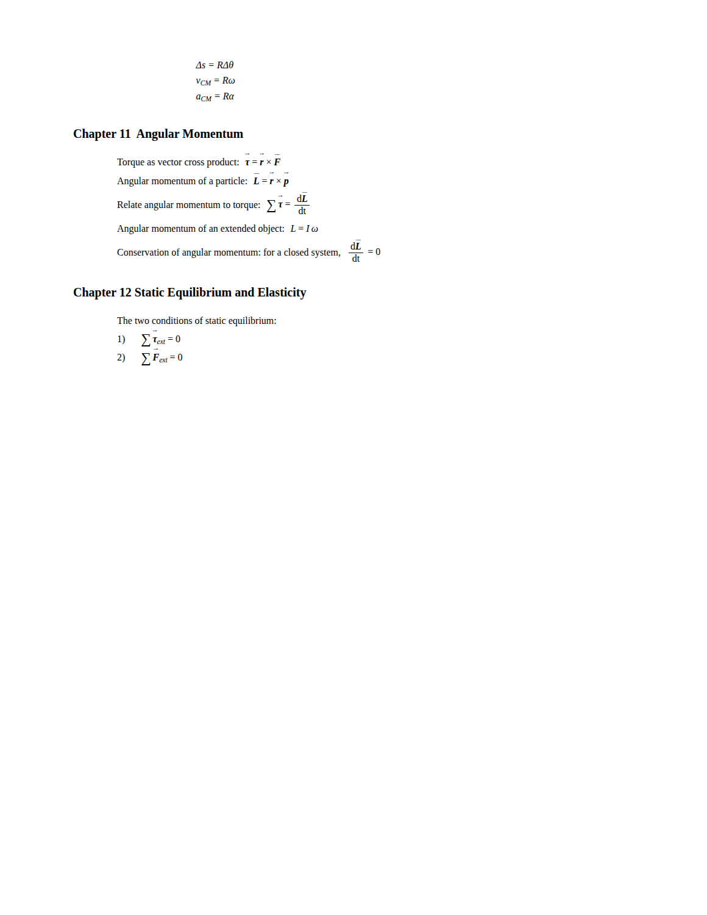Δs = RΔθ
vCM = Rω
aCM = Rα
Chapter 11 Angular Momentum
Torque as vector cross product: τ = r × F
Angular momentum of a particle: L = r × p
Relate angular momentum to torque: ∑τ = dL dt
Angular momentum of an extended object: L = I ω
Conservation of angular momentum: for a closed system, dL dt = 0
Chapter 12 Static Equilibrium and Elasticity
The two conditions of static equilibrium:
1) ∑τext = 0
2) ∑Fext = 0